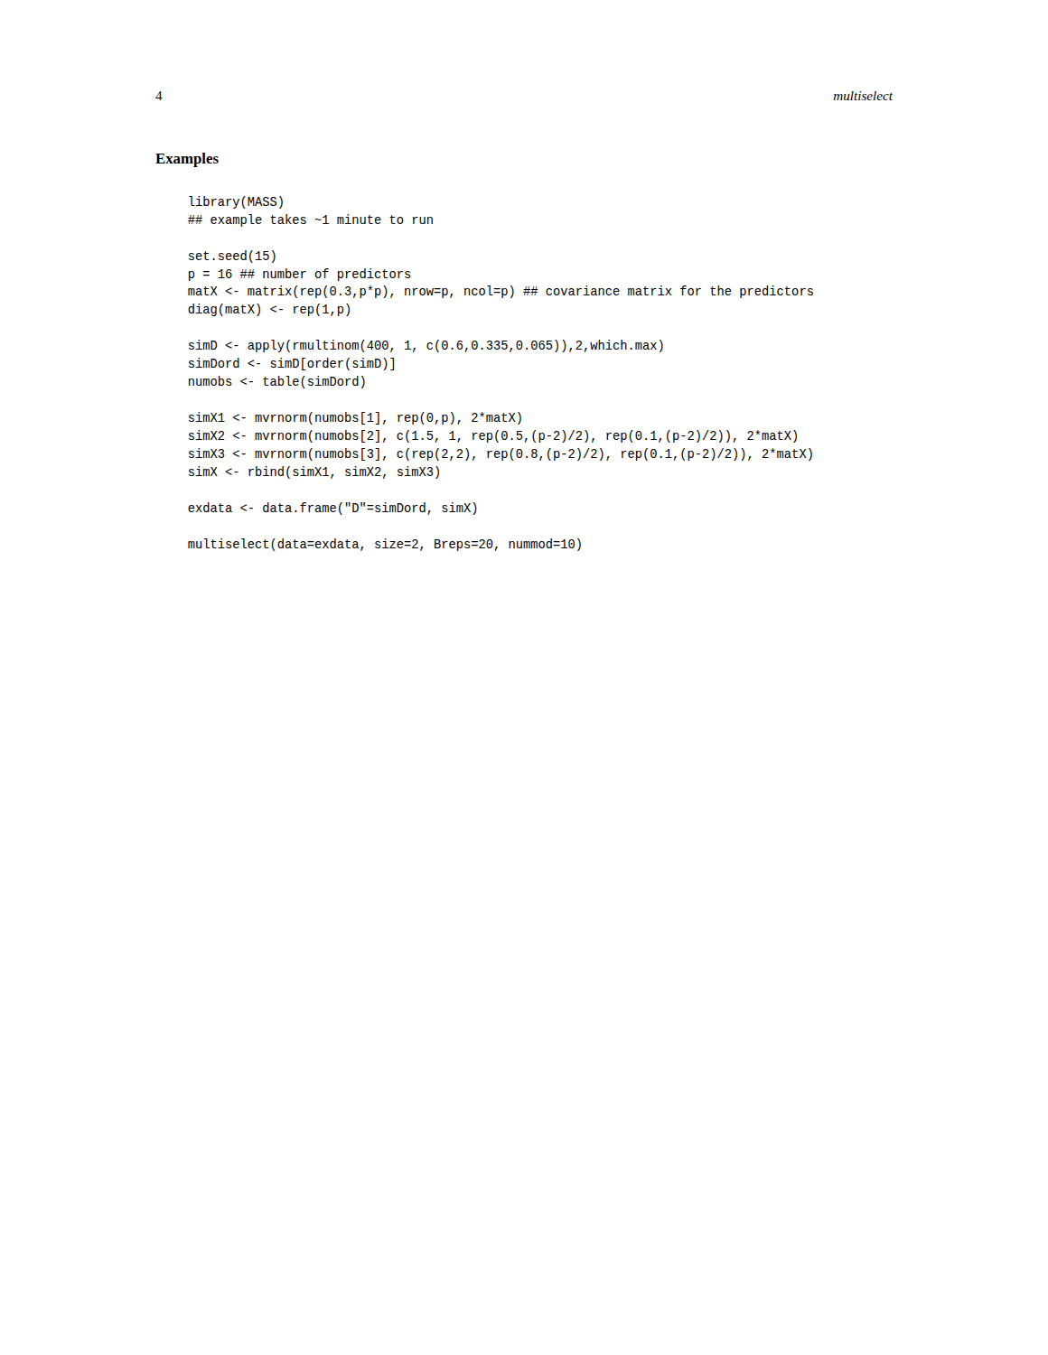4 multiselect
Examples
library(MASS)
## example takes ~1 minute to run

set.seed(15)
p = 16 ## number of predictors
matX <- matrix(rep(0.3,p*p), nrow=p, ncol=p) ## covariance matrix for the predictors
diag(matX) <- rep(1,p)

simD <- apply(rmultinom(400, 1, c(0.6,0.335,0.065)),2,which.max)
simDord <- simD[order(simD)]
numobs <- table(simDord)

simX1 <- mvrnorm(numobs[1], rep(0,p), 2*matX)
simX2 <- mvrnorm(numobs[2], c(1.5, 1, rep(0.5,(p-2)/2), rep(0.1,(p-2)/2)), 2*matX)
simX3 <- mvrnorm(numobs[3], c(rep(2,2), rep(0.8,(p-2)/2), rep(0.1,(p-2)/2)), 2*matX)
simX <- rbind(simX1, simX2, simX3)

exdata <- data.frame("D"=simDord, simX)

multiselect(data=exdata, size=2, Breps=20, nummod=10)